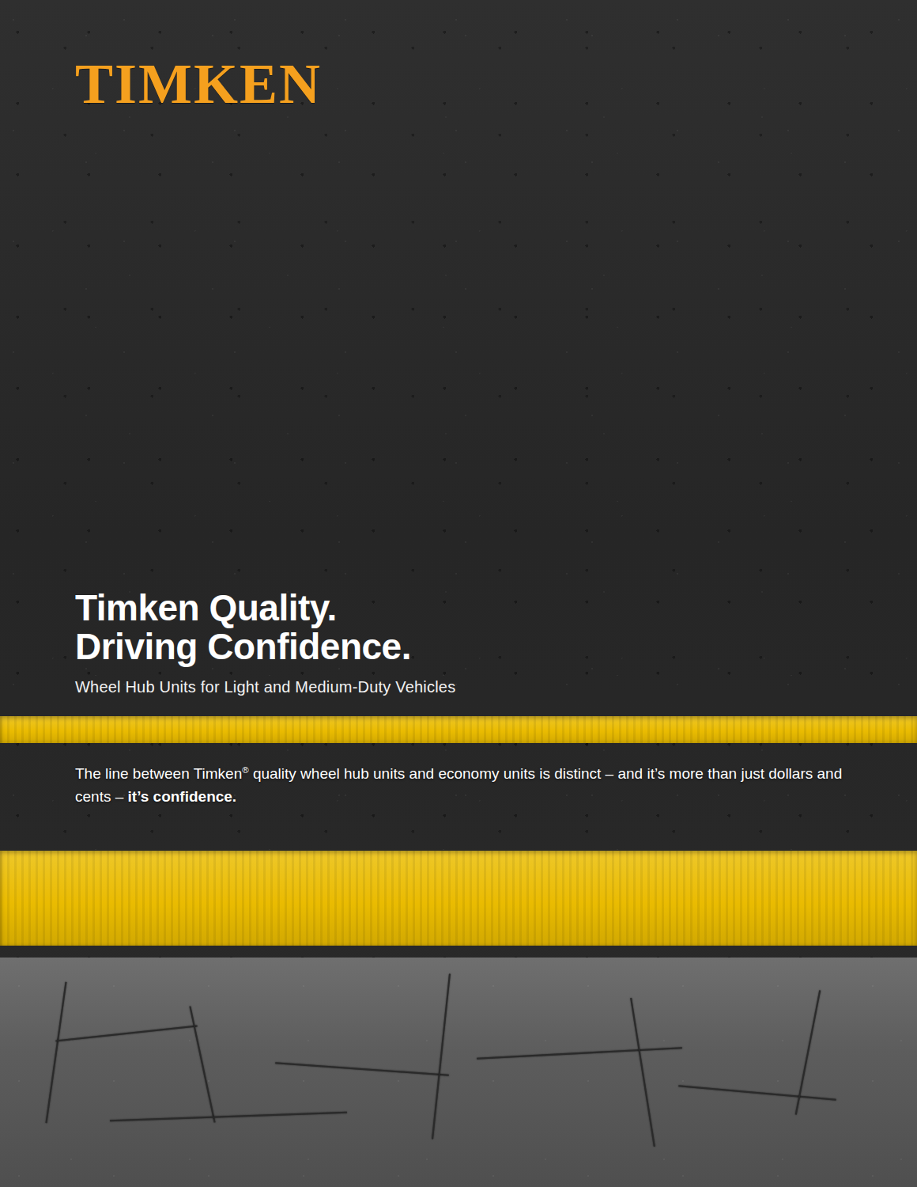TIMKEN
Timken Quality.
Driving Confidence.
Wheel Hub Units for Light and Medium-Duty Vehicles
The line between Timken® quality wheel hub units and economy units is distinct – and it’s more than just dollars and cents – it’s confidence.